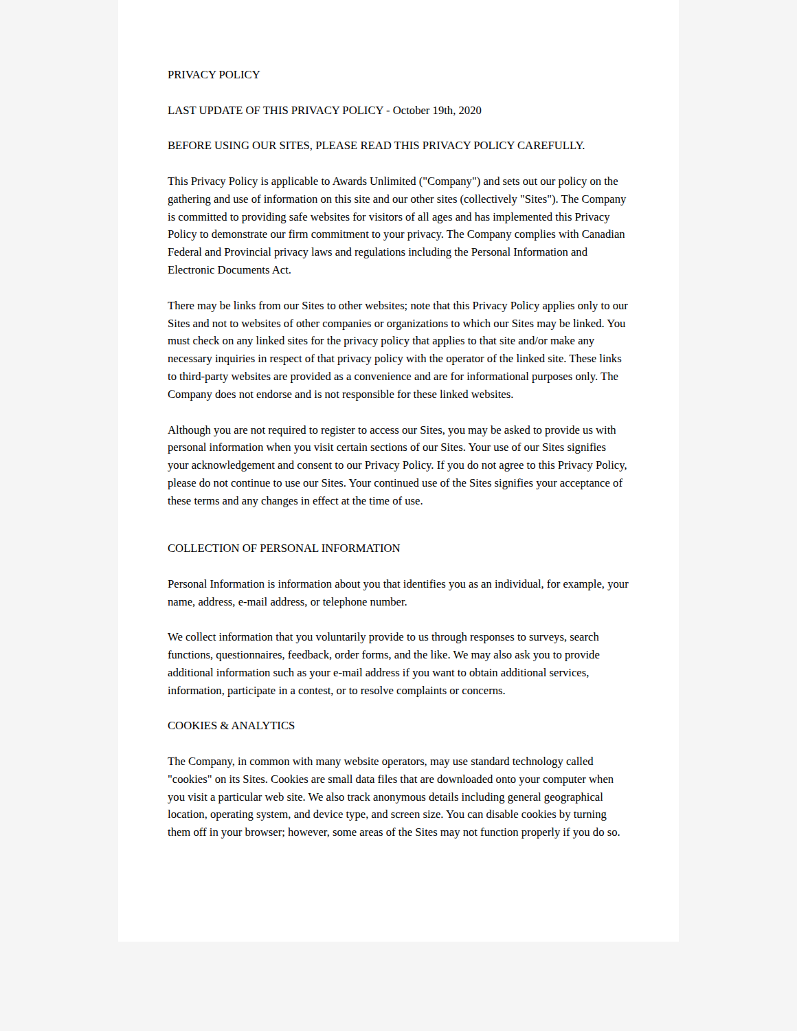PRIVACY POLICY
LAST UPDATE OF THIS PRIVACY POLICY - October 19th, 2020
BEFORE USING OUR SITES, PLEASE READ THIS PRIVACY POLICY CAREFULLY.
This Privacy Policy is applicable to Awards Unlimited ("Company") and sets out our policy on the gathering and use of information on this site and our other sites (collectively "Sites"). The Company is committed to providing safe websites for visitors of all ages and has implemented this Privacy Policy to demonstrate our firm commitment to your privacy. The Company complies with Canadian Federal and Provincial privacy laws and regulations including the Personal Information and Electronic Documents Act.
There may be links from our Sites to other websites; note that this Privacy Policy applies only to our Sites and not to websites of other companies or organizations to which our Sites may be linked. You must check on any linked sites for the privacy policy that applies to that site and/or make any necessary inquiries in respect of that privacy policy with the operator of the linked site. These links to third-party websites are provided as a convenience and are for informational purposes only. The Company does not endorse and is not responsible for these linked websites.
Although you are not required to register to access our Sites, you may be asked to provide us with personal information when you visit certain sections of our Sites. Your use of our Sites signifies your acknowledgement and consent to our Privacy Policy. If you do not agree to this Privacy Policy, please do not continue to use our Sites. Your continued use of the Sites signifies your acceptance of these terms and any changes in effect at the time of use.
COLLECTION OF PERSONAL INFORMATION
Personal Information is information about you that identifies you as an individual, for example, your name, address, e-mail address, or telephone number.
We collect information that you voluntarily provide to us through responses to surveys, search functions, questionnaires, feedback, order forms, and the like. We may also ask you to provide additional information such as your e-mail address if you want to obtain additional services, information, participate in a contest, or to resolve complaints or concerns.
COOKIES & ANALYTICS
The Company, in common with many website operators, may use standard technology called "cookies" on its Sites. Cookies are small data files that are downloaded onto your computer when you visit a particular web site. We also track anonymous details including general geographical location, operating system, and device type, and screen size. You can disable cookies by turning them off in your browser; however, some areas of the Sites may not function properly if you do so.